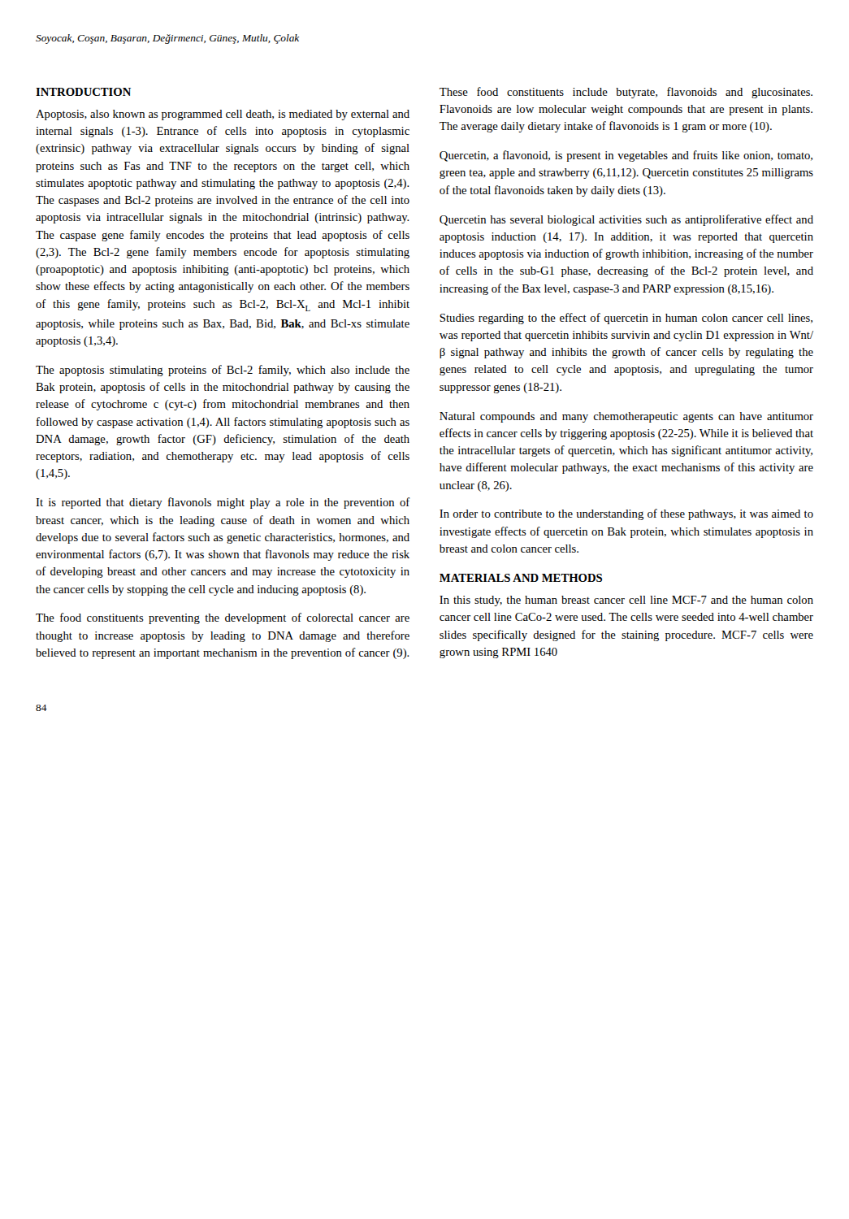Soyocak, Coşan, Başaran, Değirmenci, Güneş, Mutlu, Çolak
Introduction
Apoptosis, also known as programmed cell death, is mediated by external and internal signals (1-3). Entrance of cells into apoptosis in cytoplasmic (extrinsic) pathway via extracellular signals occurs by binding of signal proteins such as Fas and TNF to the receptors on the target cell, which stimulates apoptotic pathway and stimulating the pathway to apoptosis (2,4). The caspases and Bcl-2 proteins are involved in the entrance of the cell into apoptosis via intracellular signals in the mitochondrial (intrinsic) pathway. The caspase gene family encodes the proteins that lead apoptosis of cells (2,3). The Bcl-2 gene family members encode for apoptosis stimulating (proapoptotic) and apoptosis inhibiting (anti-apoptotic) bcl proteins, which show these effects by acting antagonistically on each other. Of the members of this gene family, proteins such as Bcl-2, Bcl-XL and Mcl-1 inhibit apoptosis, while proteins such as Bax, Bad, Bid, Bak, and Bcl-xs stimulate apoptosis (1,3,4).
The apoptosis stimulating proteins of Bcl-2 family, which also include the Bak protein, apoptosis of cells in the mitochondrial pathway by causing the release of cytochrome c (cyt-c) from mitochondrial membranes and then followed by caspase activation (1,4). All factors stimulating apoptosis such as DNA damage, growth factor (GF) deficiency, stimulation of the death receptors, radiation, and chemotherapy etc. may lead apoptosis of cells (1,4,5).
It is reported that dietary flavonols might play a role in the prevention of breast cancer, which is the leading cause of death in women and which develops due to several factors such as genetic characteristics, hormones, and environmental factors (6,7). It was shown that flavonols may reduce the risk of developing breast and other cancers and may increase the cytotoxicity in the cancer cells by stopping the cell cycle and inducing apoptosis (8).
The food constituents preventing the development of colorectal cancer are thought to increase apoptosis by leading to DNA damage and therefore believed to represent an important mechanism in the prevention of cancer (9). These food constituents include butyrate, flavonoids and glucosinates. Flavonoids are low molecular weight compounds that are present in plants. The average daily dietary intake of flavonoids is 1 gram or more (10).
Quercetin, a flavonoid, is present in vegetables and fruits like onion, tomato, green tea, apple and strawberry (6,11,12). Quercetin constitutes 25 milligrams of the total flavonoids taken by daily diets (13).
Quercetin has several biological activities such as antiproliferative effect and apoptosis induction (14, 17). In addition, it was reported that quercetin induces apoptosis via induction of growth inhibition, increasing of the number of cells in the sub-G1 phase, decreasing of the Bcl-2 protein level, and increasing of the Bax level, caspase-3 and PARP expression (8,15,16).
Studies regarding to the effect of quercetin in human colon cancer cell lines, was reported that quercetin inhibits survivin and cyclin D1 expression in Wnt/β signal pathway and inhibits the growth of cancer cells by regulating the genes related to cell cycle and apoptosis, and upregulating the tumor suppressor genes (18-21).
Natural compounds and many chemotherapeutic agents can have antitumor effects in cancer cells by triggering apoptosis (22-25). While it is believed that the intracellular targets of quercetin, which has significant antitumor activity, have different molecular pathways, the exact mechanisms of this activity are unclear (8, 26).
In order to contribute to the understanding of these pathways, it was aimed to investigate effects of quercetin on Bak protein, which stimulates apoptosis in breast and colon cancer cells.
Materials and Methods
In this study, the human breast cancer cell line MCF-7 and the human colon cancer cell line CaCo-2 were used. The cells were seeded into 4-well chamber slides specifically designed for the staining procedure. MCF-7 cells were grown using RPMI 1640
84